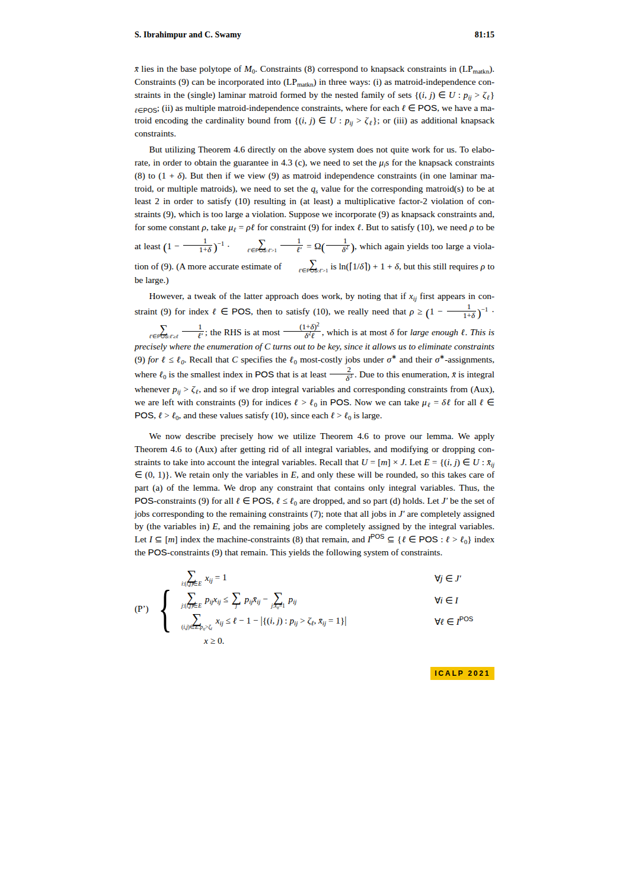S. Ibrahimpur and C. Swamy 81:15
x̄ lies in the base polytope of M0. Constraints (8) correspond to knapsack constraints in (LPmatkn). Constraints (9) can be incorporated into (LPmatkn) in three ways: (i) as matroid-independence constraints in the (single) laminar matroid formed by the nested family of sets {(i, j) ∈ U : pij > ζℓ}ℓ∈POS; (ii) as multiple matroid-independence constraints, where for each ℓ ∈ POS, we have a matroid encoding the cardinality bound from {(i, j) ∈ U : pij > ζℓ}; or (iii) as additional knapsack constraints.
But utilizing Theorem 4.6 directly on the above system does not quite work for us. To elaborate, in order to obtain the guarantee in 4.3 (c), we need to set the μis for the knapsack constraints (8) to (1 + δ). But then if we view (9) as matroid independence constraints (in one laminar matroid, or multiple matroids), we need to set the qs value for the corresponding matroid(s) to be at least 2 in order to satisfy (10) resulting in (at least) a multiplicative factor-2 violation of constraints (9), which is too large a violation. Suppose we incorporate (9) as knapsack constraints and, for some constant ρ, take μℓ = ρℓ for constraint (9) for index ℓ. But to satisfy (10), we need ρ to be at least (1 − 11+δ)−1 · ∑ℓ′∈POS:ℓ′>1 1 ℓ′ = Ω(1 δ2), which again yields too large a violation of (9). (A more accurate estimate of ∑ℓ′∈POS:ℓ′>1 is ln(⌈1/δ⌉) + 1 + δ, but this still requires ρ to be large.)
However, a tweak of the latter approach does work, by noting that if xij first appears in constraint (9) for index ℓ ∈ POS, then to satisfy (10), we really need that ρ ≥ (1 − 11+δ)−1 · ∑ℓ′∈POS:ℓ′≥ℓ 1 ℓ′; the RHS is at most (1+δ)2 δ2ℓ, which is at most δ for large enough ℓ. This is precisely where the enumeration of C turns out to be key, since it allows us to eliminate constraints (9) for ℓ ≤ ℓ0. Recall that C specifies the ℓ0 most-costly jobs under σ∗ and their σ∗-assignments, where ℓ0 is the smallest index in POS that is at least 2 δ3. Due to this enumeration, x̄ is integral whenever pij > ζℓ, and so if we drop integral variables and corresponding constraints from (Aux), we are left with constraints (9) for indices ℓ > ℓ0 in POS. Now we can take μℓ = δℓ for all ℓ ∈ POS, ℓ > ℓ0, and these values satisfy (10), since each ℓ > ℓ0 is large.
We now describe precisely how we utilize Theorem 4.6 to prove our lemma. We apply Theorem 4.6 to (Aux) after getting rid of all integral variables, and modifying or dropping constraints to take into account the integral variables. Recall that U = [m] × J. Let E = {(i, j) ∈ U : x̄ij ∈ (0, 1)}. We retain only the variables in E, and only these will be rounded, so this takes care of part (a) of the lemma. We drop any constraint that contains only integral variables. Thus, the POS-constraints (9) for all ℓ ∈ POS, ℓ ≤ ℓ0 are dropped, and so part (d) holds. Let J′ be the set of jobs corresponding to the remaining constraints (7); note that all jobs in J′ are completely assigned by (the variables in) E, and the remaining jobs are completely assigned by the integral variables. Let I ⊆ [m] index the machine-constraints (8) that remain, and IPOS ⊆ {ℓ ∈ POS : ℓ > ℓ0} index the POS-constraints (9) that remain. This yields the following system of constraints.
(P’) {
| ∑ i :( i , j )∈ E x ij = 1 | ∀ j ∈ J′ |
| ∑ j :( i , j )∈ E p ij x ij ≤ ∑ j p ij x̄ ij − ∑ j : x̄ ij =1 p ij | ∀ i ∈ I |
| ∑ ( i , j )∈ E : p ij > ζ ℓ x ij ≤ ℓ − 1 − / {( i , j ) : p ij > ζ ℓ , x̄ ij = 1} / | ∀ ℓ ∈ I POS |
| x ≥ 0. | |
ICALP 2021